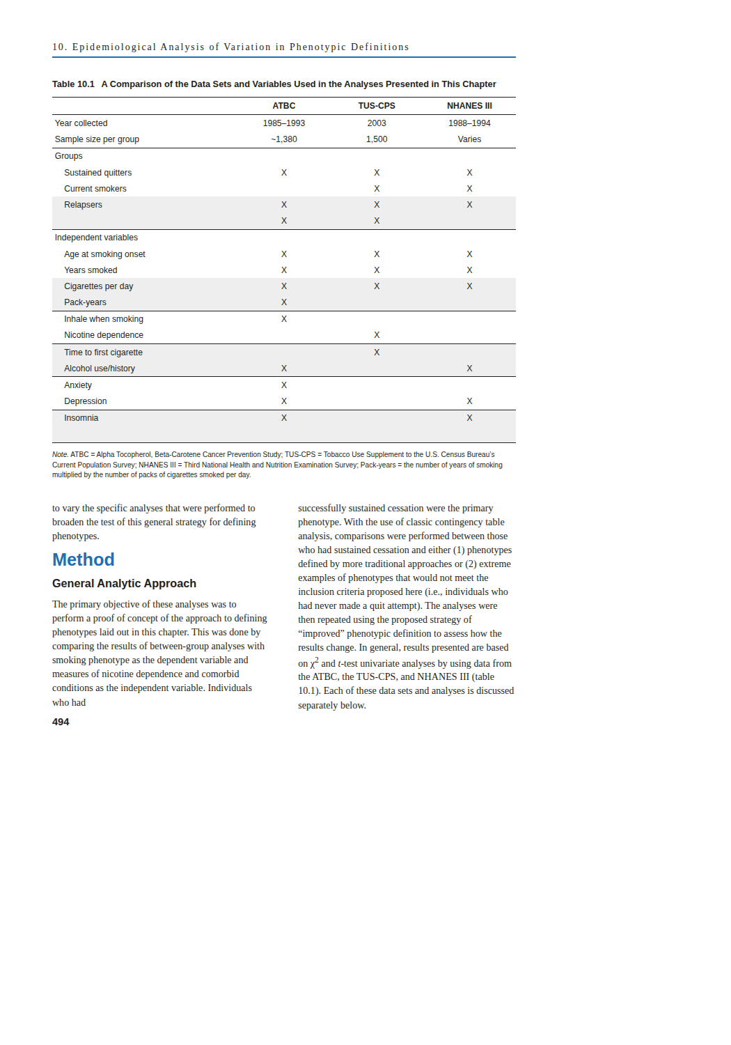10. Epidemiological Analysis of Variation in Phenotypic Definitions
Table 10.1 A Comparison of the Data Sets and Variables Used in the Analyses Presented in This Chapter
| | ATBC | TUS-CPS | NHANES III |
| --- | --- | --- | --- |
| Year collected | 1985–1993 | 2003 | 1988–1994 |
| Sample size per group | ~1,380 | 1,500 | Varies |
| Groups | | | |
| Sustained quitters | X | X | X |
| Current smokers | | X | X |
| Relapsers | X | X | X |
| | X | X | |
| Independent variables | | | |
| Age at smoking onset | X | X | X |
| Years smoked | X | X | X |
| Cigarettes per day | X | X | X |
| Pack-years | X | | |
| Inhale when smoking | X | | |
| Nicotine dependence | | X | |
| Time to first cigarette | | X | |
| Alcohol use/history | X | | X |
| Anxiety | X | | |
| Depression | X | | X |
| Insomnia | X | | X |
Note. ATBC = Alpha Tocopherol, Beta-Carotene Cancer Prevention Study; TUS-CPS = Tobacco Use Supplement to the U.S. Census Bureau’s Current Population Survey; NHANES III = Third National Health and Nutrition Examination Survey; Pack-years = the number of years of smoking multiplied by the number of packs of cigarettes smoked per day.
to vary the specific analyses that were performed to broaden the test of this general strategy for defining phenotypes.
Method
General Analytic Approach
The primary objective of these analyses was to perform a proof of concept of the approach to defining phenotypes laid out in this chapter. This was done by comparing the results of between-group analyses with smoking phenotype as the dependent variable and measures of nicotine dependence and comorbid conditions as the independent variable. Individuals who had
successfully sustained cessation were the primary phenotype. With the use of classic contingency table analysis, comparisons were performed between those who had sustained cessation and either (1) phenotypes defined by more traditional approaches or (2) extreme examples of phenotypes that would not meet the inclusion criteria proposed here (i.e., individuals who had never made a quit attempt). The analyses were then repeated using the proposed strategy of “improved” phenotypic definition to assess how the results change. In general, results presented are based on χ2 and t-test univariate analyses by using data from the ATBC, the TUS-CPS, and NHANES III (table 10.1). Each of these data sets and analyses is discussed separately below.
494